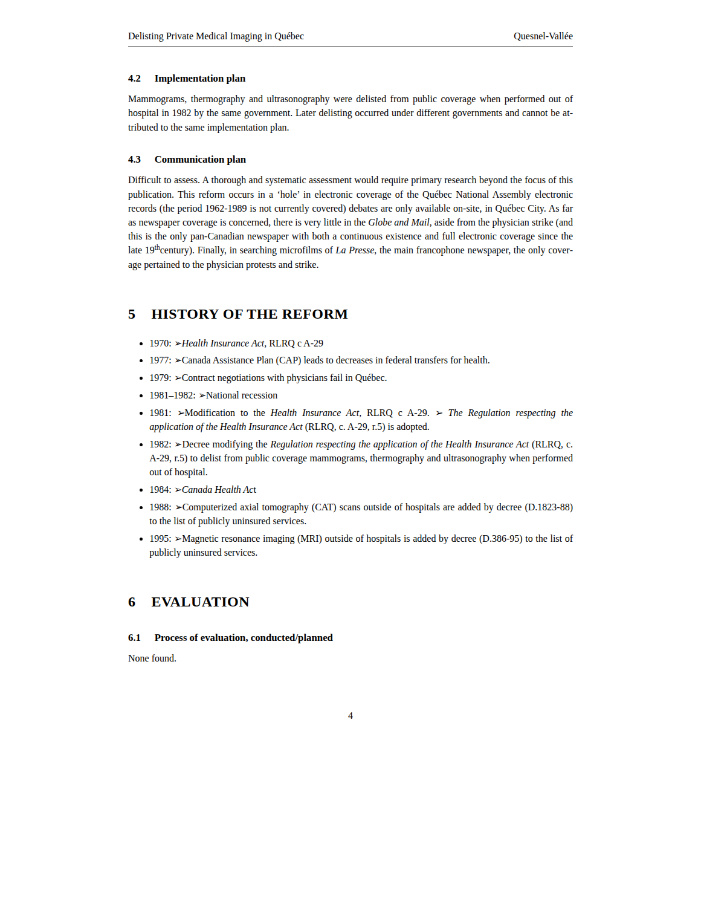Delisting Private Medical Imaging in Québec Quesnel-Vallée
4.2 Implementation plan
Mammograms, thermography and ultrasonography were delisted from public coverage when performed out of hospital in 1982 by the same government. Later delisting occurred under different governments and cannot be attributed to the same implementation plan.
4.3 Communication plan
Difficult to assess. A thorough and systematic assessment would require primary research beyond the focus of this publication. This reform occurs in a ‘hole’ in electronic coverage of the Québec National Assembly electronic records (the period 1962-1989 is not currently covered) debates are only available on-site, in Québec City. As far as newspaper coverage is concerned, there is very little in the Globe and Mail, aside from the physician strike (and this is the only pan-Canadian newspaper with both a continuous existence and full electronic coverage since the late 19thcentury). Finally, in searching microfilms of La Presse, the main francophone newspaper, the only coverage pertained to the physician protests and strike.
5 HISTORY OF THE REFORM
1970: ➢Health Insurance Act, RLRQ c A-29
1977: ➢Canada Assistance Plan (CAP) leads to decreases in federal transfers for health.
1979: ➢Contract negotiations with physicians fail in Québec.
1981–1982: ➢National recession
1981: ➢Modification to the Health Insurance Act, RLRQ c A-29. ➢ The Regulation respecting the application of the Health Insurance Act (RLRQ, c. A-29, r.5) is adopted.
1982: ➢Decree modifying the Regulation respecting the application of the Health Insurance Act (RLRQ, c. A-29, r.5) to delist from public coverage mammograms, thermography and ultrasonography when performed out of hospital.
1984: ➢Canada Health Act
1988: ➢Computerized axial tomography (CAT) scans outside of hospitals are added by decree (D.1823-88) to the list of publicly uninsured services.
1995: ➢Magnetic resonance imaging (MRI) outside of hospitals is added by decree (D.386-95) to the list of publicly uninsured services.
6 EVALUATION
6.1 Process of evaluation, conducted/planned
None found.
4